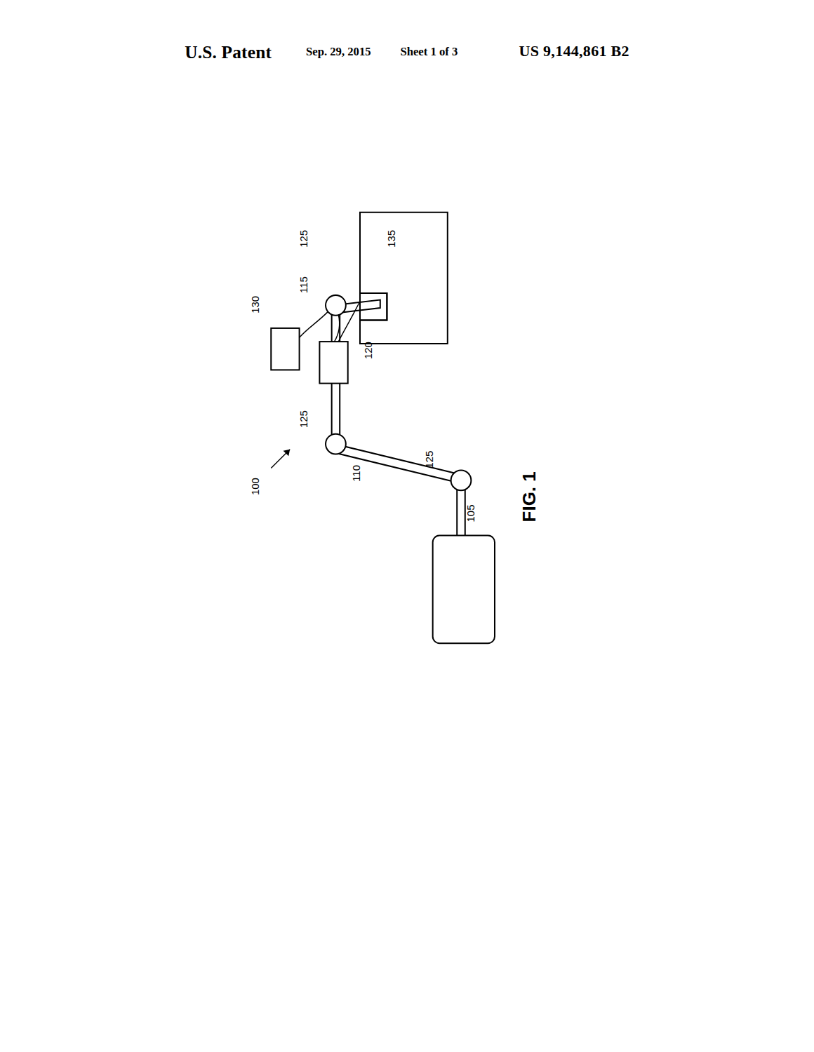U.S. Patent Sep. 29, 2015 Sheet 1 of 3 US 9,144,861 B2
115 125 135 130 120 125 125 110 105 100 FIG. 1